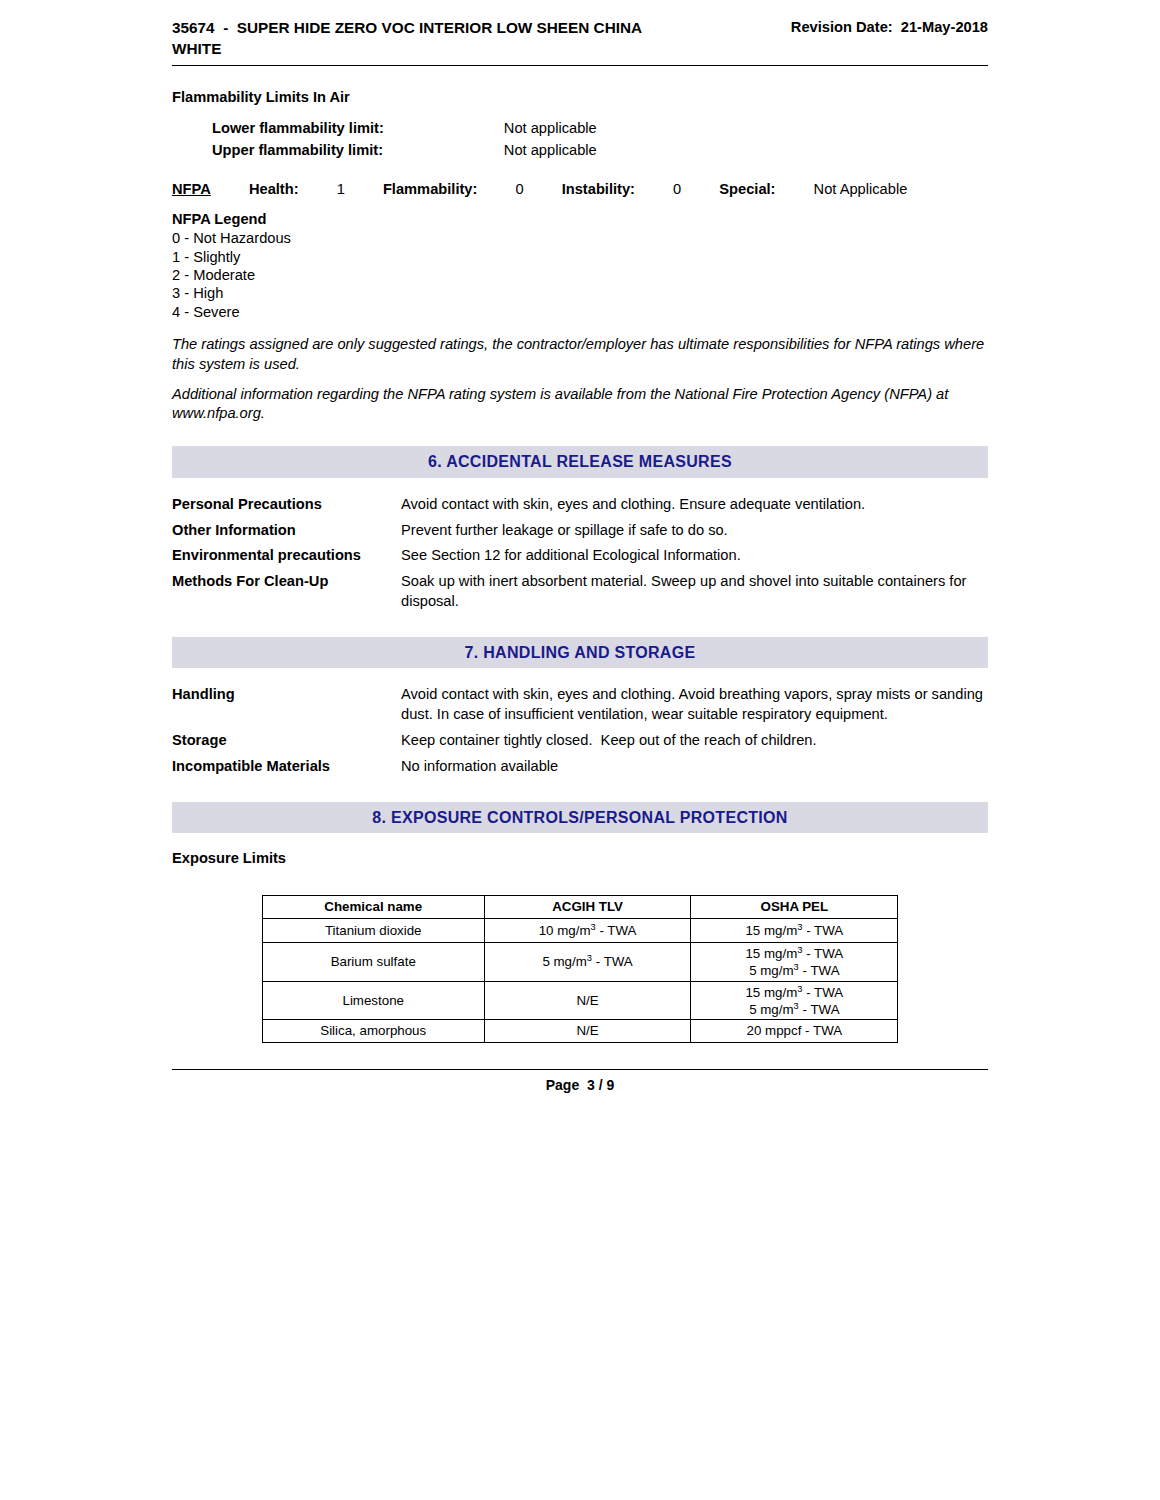35674 - SUPER HIDE ZERO VOC INTERIOR LOW SHEEN CHINA WHITE
Revision Date: 21-May-2018
Flammability Limits In Air
| Lower flammability limit: | Not applicable |
| Upper flammability limit: | Not applicable |
NFPA Health: 1 Flammability: 0 Instability: 0 Special: Not Applicable
NFPA Legend
0 - Not Hazardous
1 - Slightly
2 - Moderate
3 - High
4 - Severe
The ratings assigned are only suggested ratings, the contractor/employer has ultimate responsibilities for NFPA ratings where this system is used.
Additional information regarding the NFPA rating system is available from the National Fire Protection Agency (NFPA) at www.nfpa.org.
6. ACCIDENTAL RELEASE MEASURES
| Personal Precautions | Avoid contact with skin, eyes and clothing. Ensure adequate ventilation. |
| Other Information | Prevent further leakage or spillage if safe to do so. |
| Environmental precautions | See Section 12 for additional Ecological Information. |
| Methods For Clean-Up | Soak up with inert absorbent material. Sweep up and shovel into suitable containers for disposal. |
7. HANDLING AND STORAGE
| Handling | Avoid contact with skin, eyes and clothing. Avoid breathing vapors, spray mists or sanding dust. In case of insufficient ventilation, wear suitable respiratory equipment. |
| Storage | Keep container tightly closed. Keep out of the reach of children. |
| Incompatible Materials | No information available |
8. EXPOSURE CONTROLS/PERSONAL PROTECTION
Exposure Limits
| Chemical name | ACGIH TLV | OSHA PEL |
| --- | --- | --- |
| Titanium dioxide | 10 mg/m 3 - TWA | 15 mg/m 3 - TWA |
| Barium sulfate | 5 mg/m 3 - TWA | 15 mg/m 3 - TWA 5 mg/m 3 - TWA |
| Limestone | N/E | 15 mg/m 3 - TWA 5 mg/m 3 - TWA |
| Silica, amorphous | N/E | 20 mppcf - TWA |
Page 3 / 9